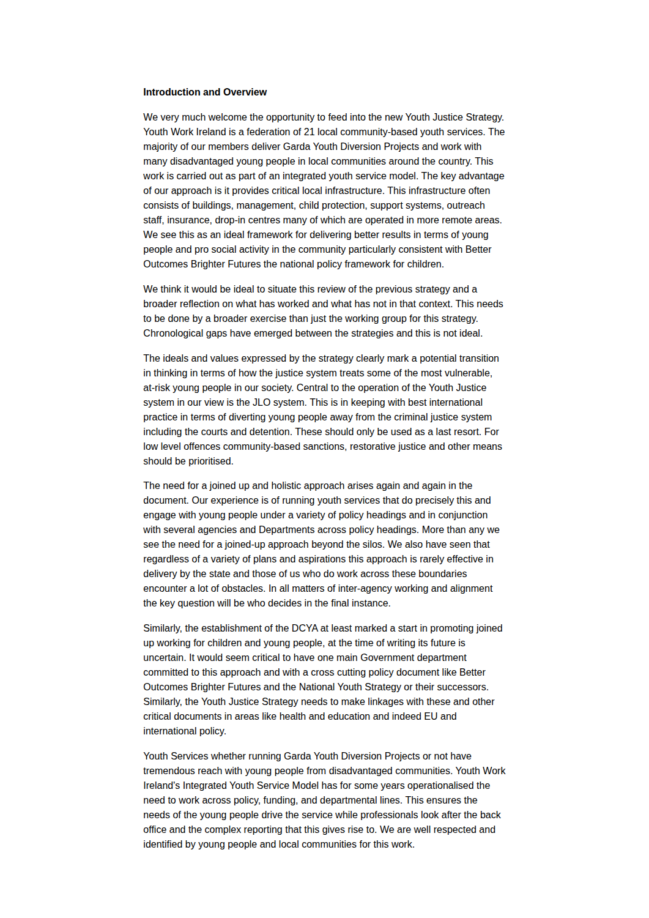Introduction and Overview
We very much welcome the opportunity to feed into the new Youth Justice Strategy. Youth Work Ireland is a federation of 21 local community-based youth services. The majority of our members deliver Garda Youth Diversion Projects and work with many disadvantaged young people in local communities around the country. This work is carried out as part of an integrated youth service model. The key advantage of our approach is it provides critical local infrastructure. This infrastructure often consists of buildings, management, child protection, support systems, outreach staff, insurance, drop-in centres many of which are operated in more remote areas. We see this as an ideal framework for delivering better results in terms of young people and pro social activity in the community particularly consistent with Better Outcomes Brighter Futures the national policy framework for children.
We think it would be ideal to situate this review of the previous strategy and a broader reflection on what has worked and what has not in that context. This needs to be done by a broader exercise than just the working group for this strategy. Chronological gaps have emerged between the strategies and this is not ideal.
The ideals and values expressed by the strategy clearly mark a potential transition in thinking in terms of how the justice system treats some of the most vulnerable, at-risk young people in our society. Central to the operation of the Youth Justice system in our view is the JLO system. This is in keeping with best international practice in terms of diverting young people away from the criminal justice system including the courts and detention. These should only be used as a last resort. For low level offences community-based sanctions, restorative justice and other means should be prioritised.
The need for a joined up and holistic approach arises again and again in the document. Our experience is of running youth services that do precisely this and engage with young people under a variety of policy headings and in conjunction with several agencies and Departments across policy headings. More than any we see the need for a joined-up approach beyond the silos. We also have seen that regardless of a variety of plans and aspirations this approach is rarely effective in delivery by the state and those of us who do work across these boundaries encounter a lot of obstacles. In all matters of inter-agency working and alignment the key question will be who decides in the final instance.
Similarly, the establishment of the DCYA at least marked a start in promoting joined up working for children and young people, at the time of writing its future is uncertain. It would seem critical to have one main Government department committed to this approach and with a cross cutting policy document like Better Outcomes Brighter Futures and the National Youth Strategy or their successors. Similarly, the Youth Justice Strategy needs to make linkages with these and other critical documents in areas like health and education and indeed EU and international policy.
Youth Services whether running Garda Youth Diversion Projects or not have tremendous reach with young people from disadvantaged communities. Youth Work Ireland's Integrated Youth Service Model has for some years operationalised the need to work across policy, funding, and departmental lines. This ensures the needs of the young people drive the service while professionals look after the back office and the complex reporting that this gives rise to. We are well respected and identified by young people and local communities for this work.